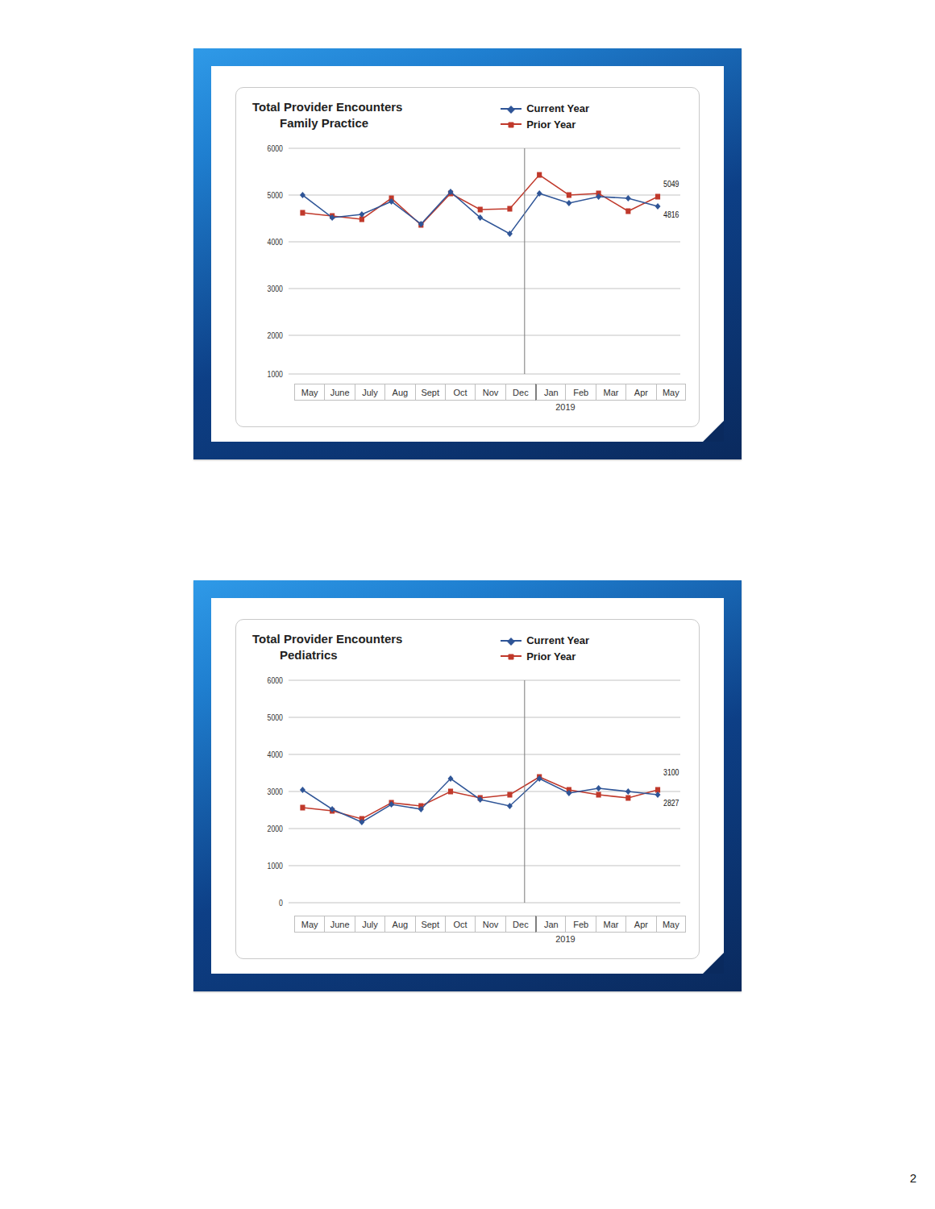Total Provider Encounters Family Practice
Current Year
Prior Year
6000 5000 4000 3000 2000 1000 5049 4816
May
June
July
Aug
Sept
Oct
Nov
Dec
Jan
Feb
Mar
Apr
May
2019
Total Provider Encounters Pediatrics
Current Year
Prior Year
6000 5000 4000 3000 2000 1000 0 3100 2827
May
June
July
Aug
Sept
Oct
Nov
Dec
Jan
Feb
Mar
Apr
May
2019
2